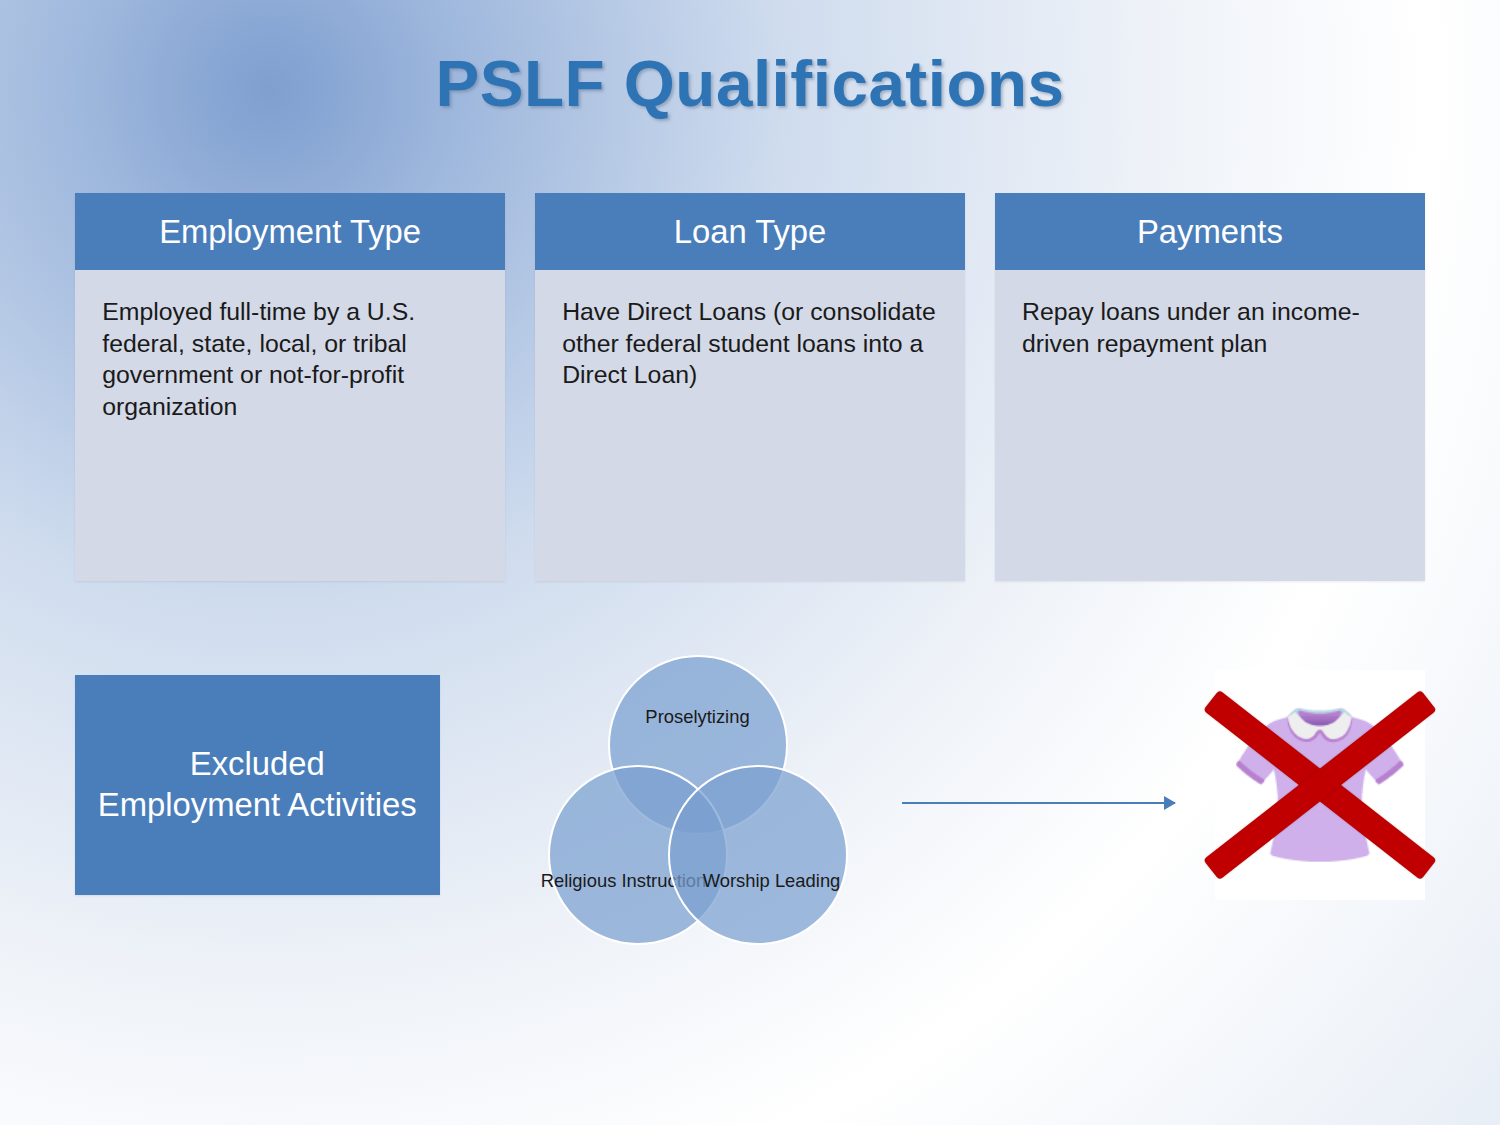PSLF Qualifications
Employment Type
Employed full-time by a U.S. federal, state, local, or tribal government or not-for-profit organization
Loan Type
Have Direct Loans (or consolidate other federal student loans into a Direct Loan)
Payments
Repay loans under an income-driven repayment plan
Excluded Employment Activities
Proselytizing
Religious Instruction
Worship Leading
👚